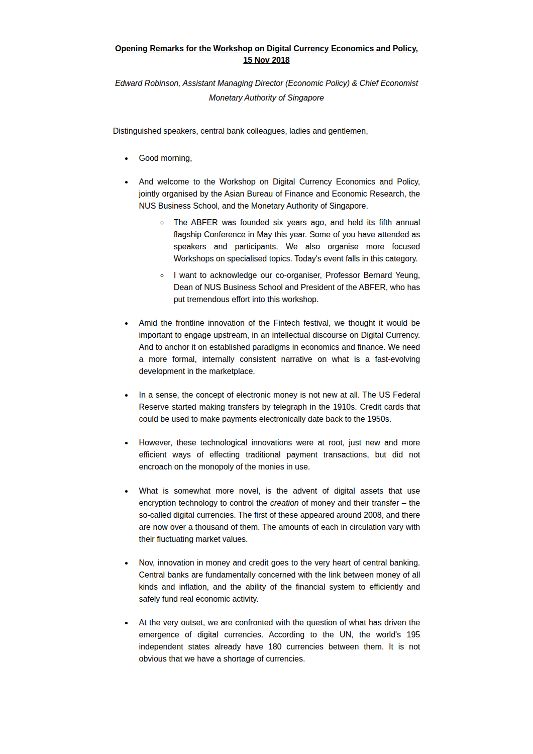Opening Remarks for the Workshop on Digital Currency Economics and Policy, 15 Nov 2018
Edward Robinson, Assistant Managing Director (Economic Policy) & Chief Economist
Monetary Authority of Singapore
Distinguished speakers, central bank colleagues, ladies and gentlemen,
Good morning,
And welcome to the Workshop on Digital Currency Economics and Policy, jointly organised by the Asian Bureau of Finance and Economic Research, the NUS Business School, and the Monetary Authority of Singapore.
The ABFER was founded six years ago, and held its fifth annual flagship Conference in May this year. Some of you have attended as speakers and participants. We also organise more focused Workshops on specialised topics. Today's event falls in this category.
I want to acknowledge our co-organiser, Professor Bernard Yeung, Dean of NUS Business School and President of the ABFER, who has put tremendous effort into this workshop.
Amid the frontline innovation of the Fintech festival, we thought it would be important to engage upstream, in an intellectual discourse on Digital Currency. And to anchor it on established paradigms in economics and finance. We need a more formal, internally consistent narrative on what is a fast-evolving development in the marketplace.
In a sense, the concept of electronic money is not new at all. The US Federal Reserve started making transfers by telegraph in the 1910s. Credit cards that could be used to make payments electronically date back to the 1950s.
However, these technological innovations were at root, just new and more efficient ways of effecting traditional payment transactions, but did not encroach on the monopoly of the monies in use.
What is somewhat more novel, is the advent of digital assets that use encryption technology to control the creation of money and their transfer – the so-called digital currencies. The first of these appeared around 2008, and there are now over a thousand of them. The amounts of each in circulation vary with their fluctuating market values.
Nov, innovation in money and credit goes to the very heart of central banking. Central banks are fundamentally concerned with the link between money of all kinds and inflation, and the ability of the financial system to efficiently and safely fund real economic activity.
At the very outset, we are confronted with the question of what has driven the emergence of digital currencies. According to the UN, the world's 195 independent states already have 180 currencies between them. It is not obvious that we have a shortage of currencies.